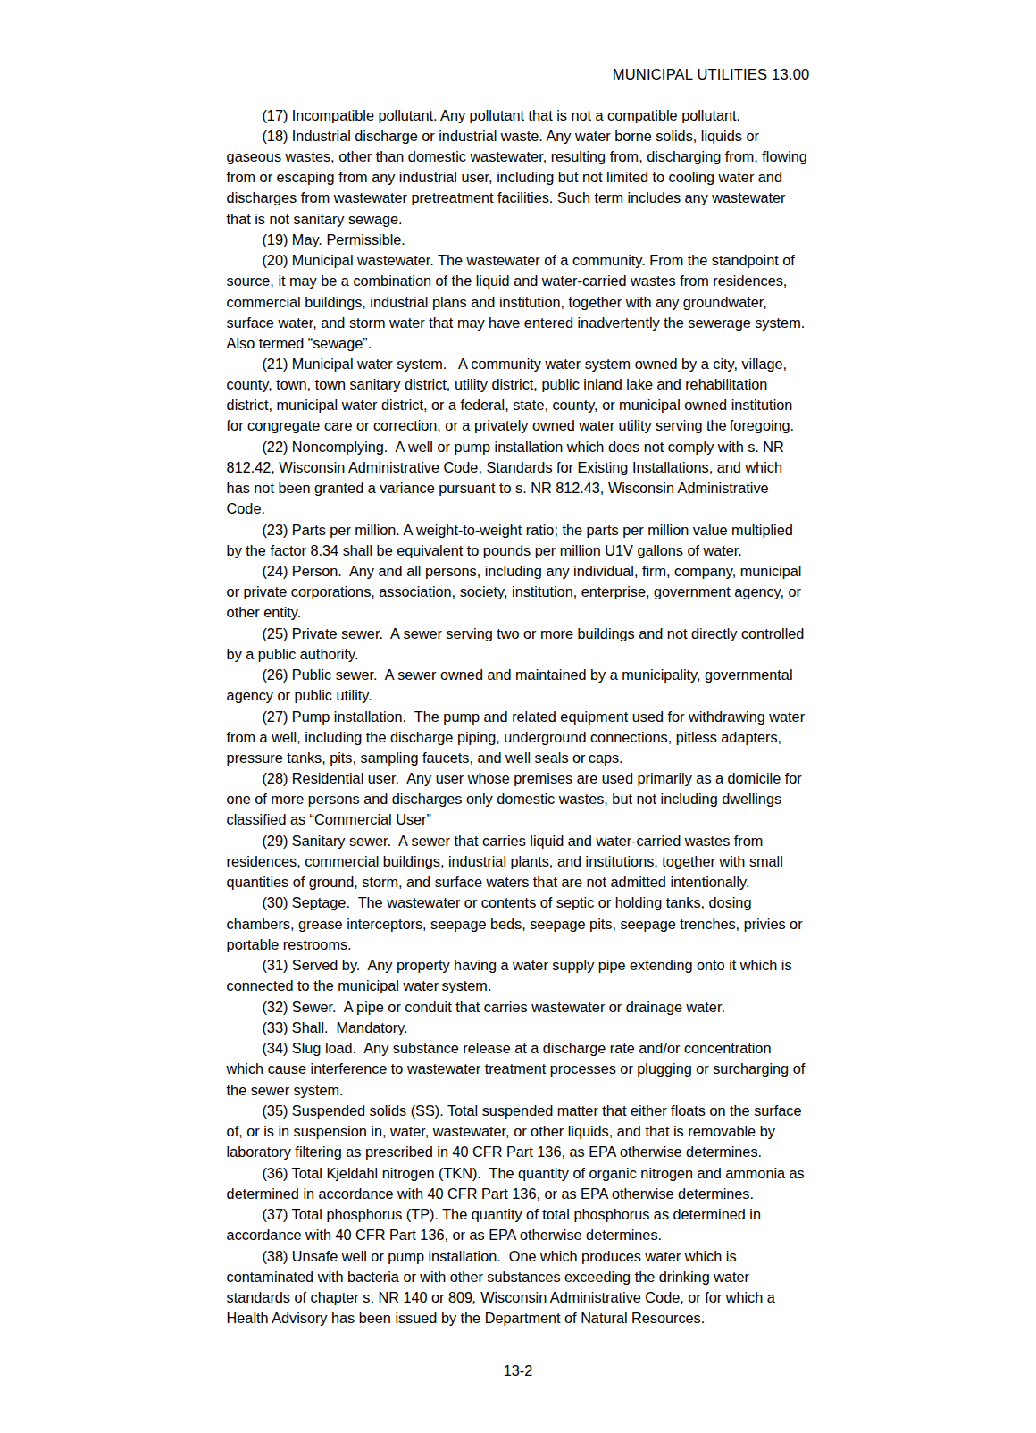MUNICIPAL UTILITIES 13.00
(17) Incompatible pollutant. Any pollutant that is not a compatible pollutant.
(18) Industrial discharge or industrial waste. Any water borne solids, liquids or gaseous wastes, other than domestic wastewater, resulting from, discharging from, flowing from or escaping from any industrial user, including but not limited to cooling water and discharges from wastewater pretreatment facilities. Such term includes any wastewater that is not sanitary sewage.
(19) May. Permissible.
(20) Municipal wastewater. The wastewater of a community. From the standpoint of source, it may be a combination of the liquid and water-carried wastes from residences, commercial buildings, industrial plans and institution, together with any groundwater, surface water, and storm water that may have entered inadvertently the sewerage system. Also termed “sewage”.
(21) Municipal water system. A community water system owned by a city, village, county, town, town sanitary district, utility district, public inland lake and rehabilitation district, municipal water district, or a federal, state, county, or municipal owned institution for congregate care or correction, or a privately owned water utility serving the foregoing.
(22) Noncomplying. A well or pump installation which does not comply with s. NR 812.42, Wisconsin Administrative Code, Standards for Existing Installations, and which has not been granted a variance pursuant to s. NR 812.43, Wisconsin Administrative Code.
(23) Parts per million. A weight-to-weight ratio; the parts per million value multiplied by the factor 8.34 shall be equivalent to pounds per million U1V gallons of water.
(24) Person. Any and all persons, including any individual, firm, company, municipal or private corporations, association, society, institution, enterprise, government agency, or other entity.
(25) Private sewer. A sewer serving two or more buildings and not directly controlled by a public authority.
(26) Public sewer. A sewer owned and maintained by a municipality, governmental agency or public utility.
(27) Pump installation. The pump and related equipment used for withdrawing water from a well, including the discharge piping, underground connections, pitless adapters, pressure tanks, pits, sampling faucets, and well seals or caps.
(28) Residential user. Any user whose premises are used primarily as a domicile for one of more persons and discharges only domestic wastes, but not including dwellings classified as “Commercial User”
(29) Sanitary sewer. A sewer that carries liquid and water-carried wastes from residences, commercial buildings, industrial plants, and institutions, together with small quantities of ground, storm, and surface waters that are not admitted intentionally.
(30) Septage. The wastewater or contents of septic or holding tanks, dosing chambers, grease interceptors, seepage beds, seepage pits, seepage trenches, privies or portable restrooms.
(31) Served by. Any property having a water supply pipe extending onto it which is connected to the municipal water system.
(32) Sewer. A pipe or conduit that carries wastewater or drainage water.
(33) Shall. Mandatory.
(34) Slug load. Any substance release at a discharge rate and/or concentration which cause interference to wastewater treatment processes or plugging or surcharging of the sewer system.
(35) Suspended solids (SS). Total suspended matter that either floats on the surface of, or is in suspension in, water, wastewater, or other liquids, and that is removable by laboratory filtering as prescribed in 40 CFR Part 136, as EPA otherwise determines.
(36) Total Kjeldahl nitrogen (TKN). The quantity of organic nitrogen and ammonia as determined in accordance with 40 CFR Part 136, or as EPA otherwise determines.
(37) Total phosphorus (TP). The quantity of total phosphorus as determined in accordance with 40 CFR Part 136, or as EPA otherwise determines.
(38) Unsafe well or pump installation. One which produces water which is contaminated with bacteria or with other substances exceeding the drinking water standards of chapter s. NR 140 or 809, Wisconsin Administrative Code, or for which a Health Advisory has been issued by the Department of Natural Resources.
13-2